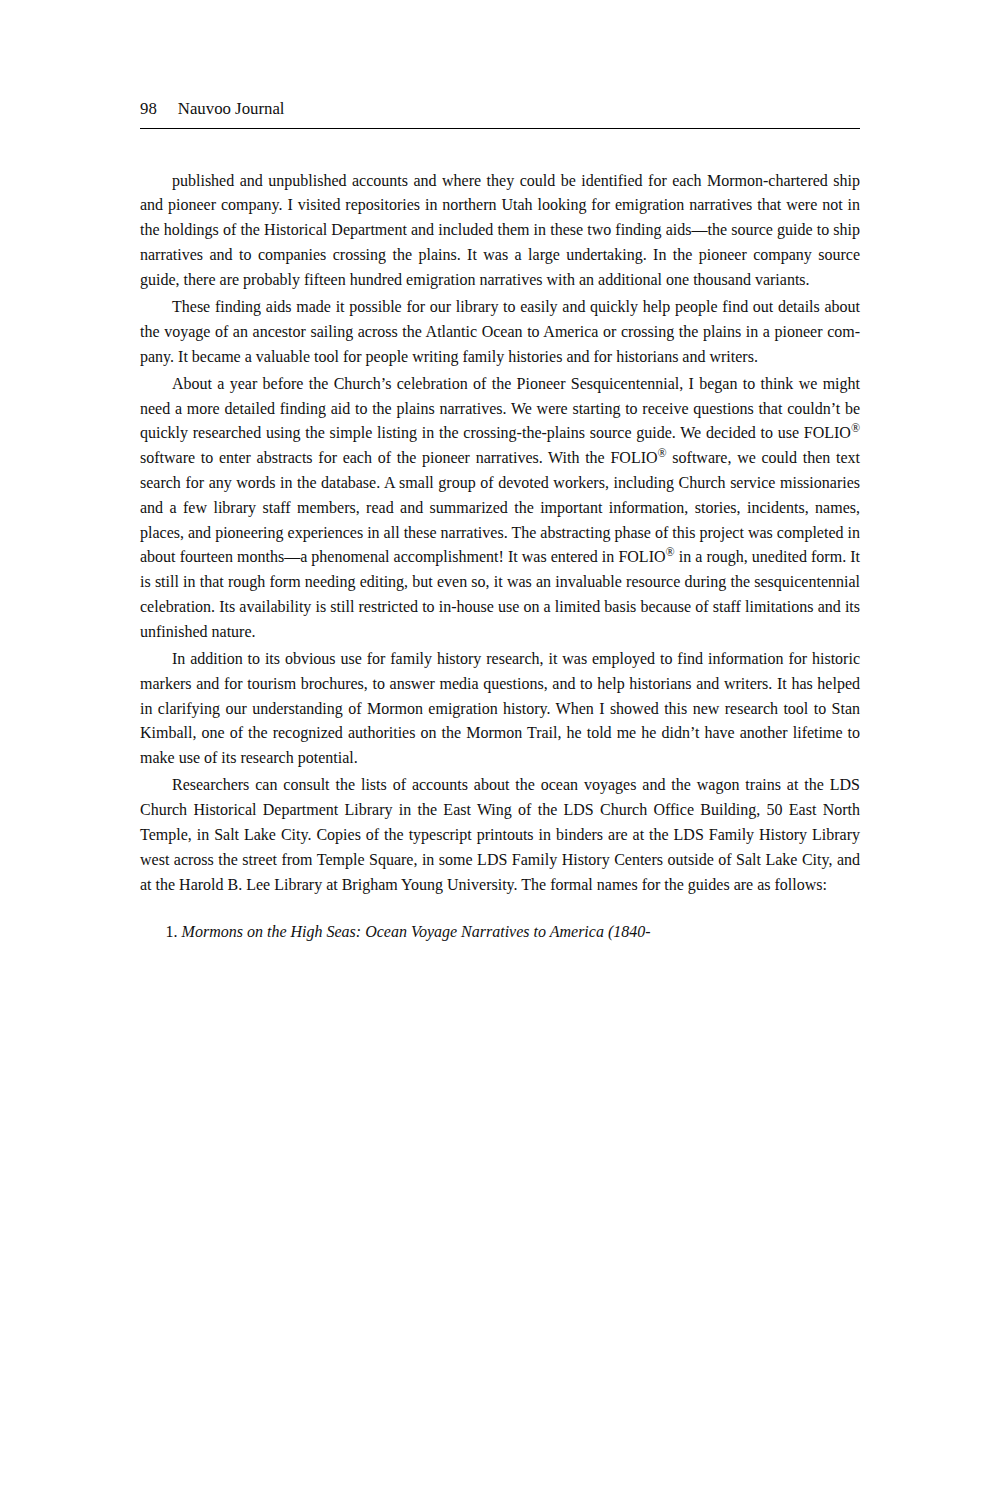98 Nauvoo Journal
published and unpublished accounts and where they could be identified for each Mormon-chartered ship and pioneer company. I visited repositories in northern Utah looking for emigration narratives that were not in the holdings of the Historical Department and included them in these two finding aids—the source guide to ship narratives and to companies crossing the plains. It was a large undertaking. In the pioneer company source guide, there are probably fifteen hundred emigration narratives with an additional one thousand variants.
These finding aids made it possible for our library to easily and quickly help people find out details about the voyage of an ancestor sailing across the Atlantic Ocean to America or crossing the plains in a pioneer company. It became a valuable tool for people writing family histories and for historians and writers.
About a year before the Church’s celebration of the Pioneer Sesquicentennial, I began to think we might need a more detailed finding aid to the plains narratives. We were starting to receive questions that couldn’t be quickly researched using the simple listing in the crossing-the-plains source guide. We decided to use FOLIO® software to enter abstracts for each of the pioneer narratives. With the FOLIO® software, we could then text search for any words in the database. A small group of devoted workers, including Church service missionaries and a few library staff members, read and summarized the important information, stories, incidents, names, places, and pioneering experiences in all these narratives. The abstracting phase of this project was completed in about fourteen months—a phenomenal accomplishment! It was entered in FOLIO® in a rough, unedited form. It is still in that rough form needing editing, but even so, it was an invaluable resource during the sesquicentennial celebration. Its availability is still restricted to in-house use on a limited basis because of staff limitations and its unfinished nature.
In addition to its obvious use for family history research, it was employed to find information for historic markers and for tourism brochures, to answer media questions, and to help historians and writers. It has helped in clarifying our understanding of Mormon emigration history. When I showed this new research tool to Stan Kimball, one of the recognized authorities on the Mormon Trail, he told me he didn’t have another lifetime to make use of its research potential.
Researchers can consult the lists of accounts about the ocean voyages and the wagon trains at the LDS Church Historical Department Library in the East Wing of the LDS Church Office Building, 50 East North Temple, in Salt Lake City. Copies of the typescript printouts in binders are at the LDS Family History Library west across the street from Temple Square, in some LDS Family History Centers outside of Salt Lake City, and at the Harold B. Lee Library at Brigham Young University. The formal names for the guides are as follows:
Mormons on the High Seas: Ocean Voyage Narratives to America (1840-